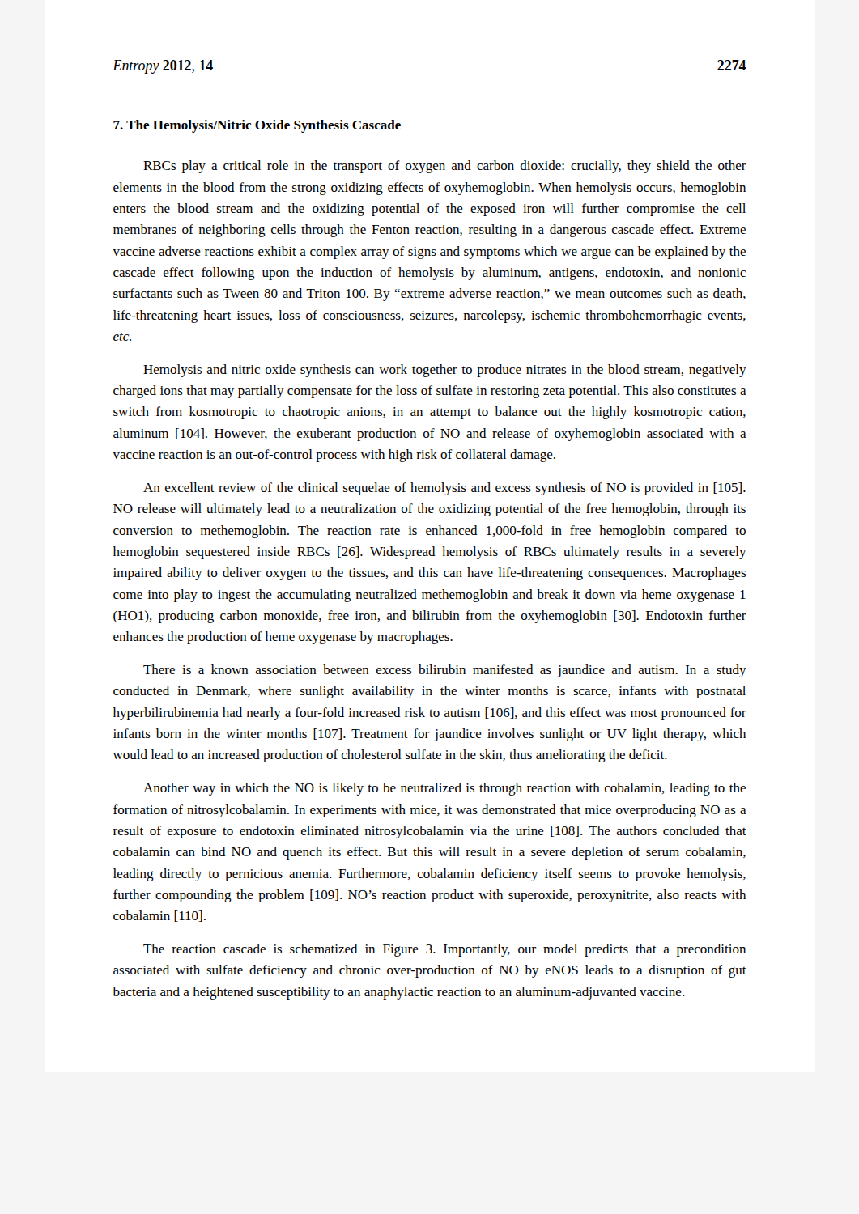Entropy 2012, 14 2274
7. The Hemolysis/Nitric Oxide Synthesis Cascade
RBCs play a critical role in the transport of oxygen and carbon dioxide: crucially, they shield the other elements in the blood from the strong oxidizing effects of oxyhemoglobin. When hemolysis occurs, hemoglobin enters the blood stream and the oxidizing potential of the exposed iron will further compromise the cell membranes of neighboring cells through the Fenton reaction, resulting in a dangerous cascade effect. Extreme vaccine adverse reactions exhibit a complex array of signs and symptoms which we argue can be explained by the cascade effect following upon the induction of hemolysis by aluminum, antigens, endotoxin, and nonionic surfactants such as Tween 80 and Triton 100. By “extreme adverse reaction,” we mean outcomes such as death, life-threatening heart issues, loss of consciousness, seizures, narcolepsy, ischemic thrombohemorrhagic events, etc.
Hemolysis and nitric oxide synthesis can work together to produce nitrates in the blood stream, negatively charged ions that may partially compensate for the loss of sulfate in restoring zeta potential. This also constitutes a switch from kosmotropic to chaotropic anions, in an attempt to balance out the highly kosmotropic cation, aluminum [104]. However, the exuberant production of NO and release of oxyhemoglobin associated with a vaccine reaction is an out-of-control process with high risk of collateral damage.
An excellent review of the clinical sequelae of hemolysis and excess synthesis of NO is provided in [105]. NO release will ultimately lead to a neutralization of the oxidizing potential of the free hemoglobin, through its conversion to methemoglobin. The reaction rate is enhanced 1,000-fold in free hemoglobin compared to hemoglobin sequestered inside RBCs [26]. Widespread hemolysis of RBCs ultimately results in a severely impaired ability to deliver oxygen to the tissues, and this can have life-threatening consequences. Macrophages come into play to ingest the accumulating neutralized methemoglobin and break it down via heme oxygenase 1 (HO1), producing carbon monoxide, free iron, and bilirubin from the oxyhemoglobin [30]. Endotoxin further enhances the production of heme oxygenase by macrophages.
There is a known association between excess bilirubin manifested as jaundice and autism. In a study conducted in Denmark, where sunlight availability in the winter months is scarce, infants with postnatal hyperbilirubinemia had nearly a four-fold increased risk to autism [106], and this effect was most pronounced for infants born in the winter months [107]. Treatment for jaundice involves sunlight or UV light therapy, which would lead to an increased production of cholesterol sulfate in the skin, thus ameliorating the deficit.
Another way in which the NO is likely to be neutralized is through reaction with cobalamin, leading to the formation of nitrosylcobalamin. In experiments with mice, it was demonstrated that mice overproducing NO as a result of exposure to endotoxin eliminated nitrosylcobalamin via the urine [108]. The authors concluded that cobalamin can bind NO and quench its effect. But this will result in a severe depletion of serum cobalamin, leading directly to pernicious anemia. Furthermore, cobalamin deficiency itself seems to provoke hemolysis, further compounding the problem [109]. NO’s reaction product with superoxide, peroxynitrite, also reacts with cobalamin [110].
The reaction cascade is schematized in Figure 3. Importantly, our model predicts that a precondition associated with sulfate deficiency and chronic over-production of NO by eNOS leads to a disruption of gut bacteria and a heightened susceptibility to an anaphylactic reaction to an aluminum-adjuvanted vaccine.